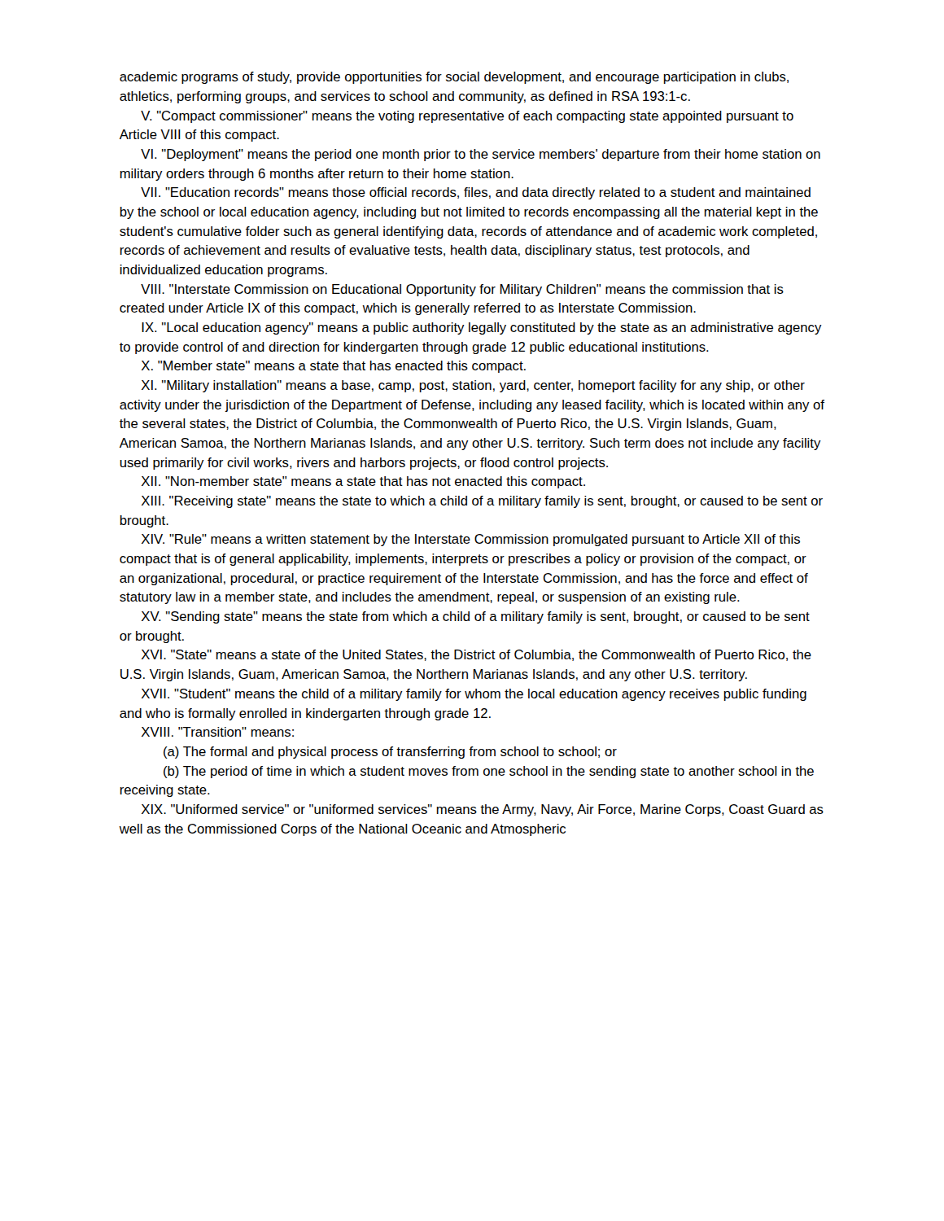academic programs of study, provide opportunities for social development, and encourage participation in clubs, athletics, performing groups, and services to school and community, as defined in RSA 193:1-c.
V. "Compact commissioner" means the voting representative of each compacting state appointed pursuant to Article VIII of this compact.
VI. "Deployment" means the period one month prior to the service members' departure from their home station on military orders through 6 months after return to their home station.
VII. "Education records" means those official records, files, and data directly related to a student and maintained by the school or local education agency, including but not limited to records encompassing all the material kept in the student's cumulative folder such as general identifying data, records of attendance and of academic work completed, records of achievement and results of evaluative tests, health data, disciplinary status, test protocols, and individualized education programs.
VIII. "Interstate Commission on Educational Opportunity for Military Children" means the commission that is created under Article IX of this compact, which is generally referred to as Interstate Commission.
IX. "Local education agency" means a public authority legally constituted by the state as an administrative agency to provide control of and direction for kindergarten through grade 12 public educational institutions.
X. "Member state" means a state that has enacted this compact.
XI. "Military installation" means a base, camp, post, station, yard, center, homeport facility for any ship, or other activity under the jurisdiction of the Department of Defense, including any leased facility, which is located within any of the several states, the District of Columbia, the Commonwealth of Puerto Rico, the U.S. Virgin Islands, Guam, American Samoa, the Northern Marianas Islands, and any other U.S. territory. Such term does not include any facility used primarily for civil works, rivers and harbors projects, or flood control projects.
XII. "Non-member state" means a state that has not enacted this compact.
XIII. "Receiving state" means the state to which a child of a military family is sent, brought, or caused to be sent or brought.
XIV. "Rule" means a written statement by the Interstate Commission promulgated pursuant to Article XII of this compact that is of general applicability, implements, interprets or prescribes a policy or provision of the compact, or an organizational, procedural, or practice requirement of the Interstate Commission, and has the force and effect of statutory law in a member state, and includes the amendment, repeal, or suspension of an existing rule.
XV. "Sending state" means the state from which a child of a military family is sent, brought, or caused to be sent or brought.
XVI. "State" means a state of the United States, the District of Columbia, the Commonwealth of Puerto Rico, the U.S. Virgin Islands, Guam, American Samoa, the Northern Marianas Islands, and any other U.S. territory.
XVII. "Student" means the child of a military family for whom the local education agency receives public funding and who is formally enrolled in kindergarten through grade 12.
XVIII. "Transition" means:
(a) The formal and physical process of transferring from school to school; or
(b) The period of time in which a student moves from one school in the sending state to another school in the receiving state.
XIX. "Uniformed service" or "uniformed services" means the Army, Navy, Air Force, Marine Corps, Coast Guard as well as the Commissioned Corps of the National Oceanic and Atmospheric